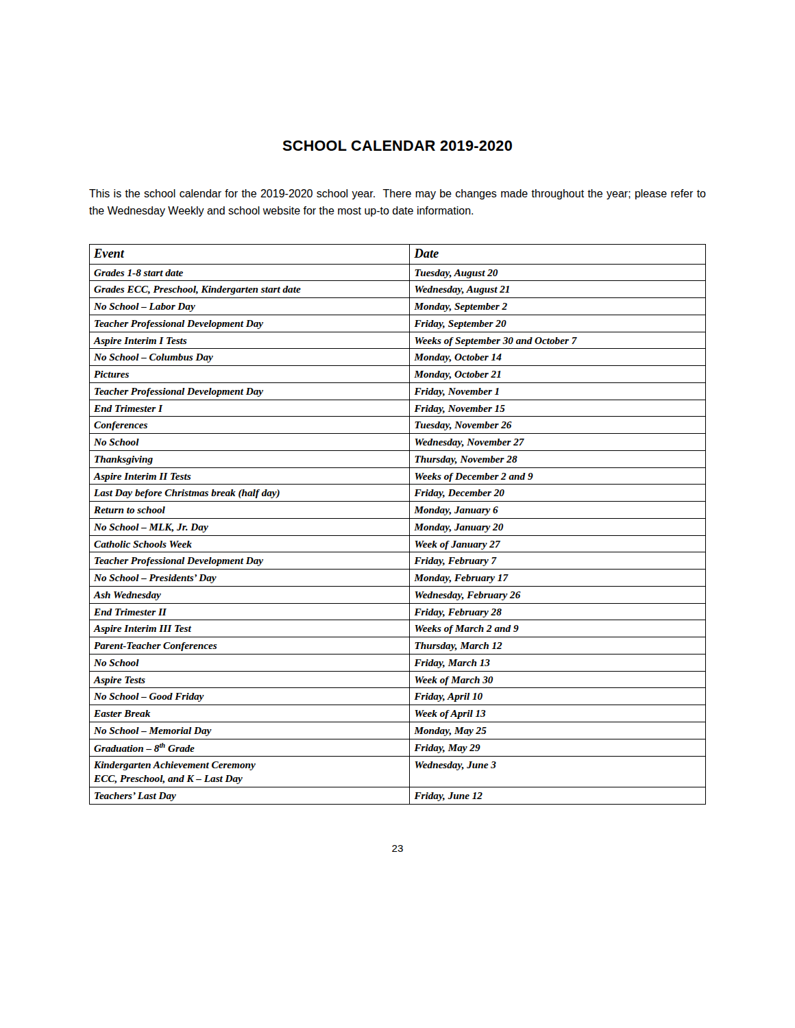SCHOOL CALENDAR 2019-2020
This is the school calendar for the 2019-2020 school year. There may be changes made throughout the year; please refer to the Wednesday Weekly and school website for the most up-to date information.
| Event | Date |
| --- | --- |
| Grades 1-8 start date | Tuesday, August 20 |
| Grades ECC, Preschool, Kindergarten start date | Wednesday, August 21 |
| No School – Labor Day | Monday, September 2 |
| Teacher Professional Development Day | Friday, September 20 |
| Aspire Interim I Tests | Weeks of September 30 and October 7 |
| No School – Columbus Day | Monday, October 14 |
| Pictures | Monday, October 21 |
| Teacher Professional Development Day | Friday, November 1 |
| End Trimester I | Friday, November 15 |
| Conferences | Tuesday, November 26 |
| No School | Wednesday, November 27 |
| Thanksgiving | Thursday, November 28 |
| Aspire Interim II Tests | Weeks of December 2 and 9 |
| Last Day before Christmas break (half day) | Friday, December 20 |
| Return to school | Monday, January 6 |
| No School – MLK, Jr. Day | Monday, January 20 |
| Catholic Schools Week | Week of January 27 |
| Teacher Professional Development Day | Friday, February 7 |
| No School – Presidents’ Day | Monday, February 17 |
| Ash Wednesday | Wednesday, February 26 |
| End Trimester II | Friday, February 28 |
| Aspire Interim III Test | Weeks of March 2 and 9 |
| Parent-Teacher Conferences | Thursday, March 12 |
| No School | Friday, March 13 |
| Aspire Tests | Week of March 30 |
| No School – Good Friday | Friday, April 10 |
| Easter Break | Week of April 13 |
| No School – Memorial Day | Monday, May 25 |
| Graduation – 8 th Grade | Friday, May 29 |
| Kindergarten Achievement Ceremony ECC, Preschool, and K – Last Day | Wednesday, June 3 |
| Teachers’ Last Day | Friday, June 12 |
23